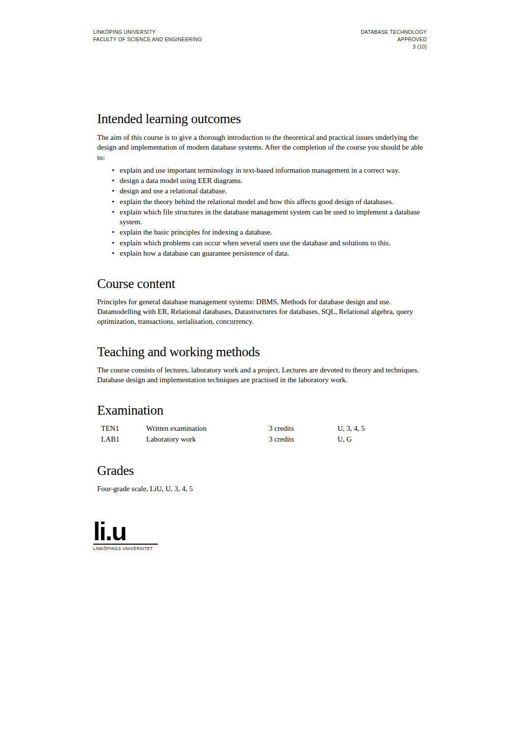Linköping University
Faculty of Science and Engineering
Database Technology
Approved
3 (10)
Intended learning outcomes
The aim of this course is to give a thorough introduction to the theoretical and practical issues underlying the design and implementation of modern database systems. After the completion of the course you should be able to:
explain and use important terminology in text-based information management in a correct way.
design a data model using EER diagrams.
design and use a relational database.
explain the theory behind the relational model and how this affects good design of databases.
explain which file structures in the database management system can be used to implement a database system.
explain the basic principles for indexing a database.
explain which problems can occur when several users use the database and solutions to this.
explain how a database can guarantee persistence of data.
Course content
Principles for general database management systems: DBMS, Methods for database design and use. Datamodelling with ER, Relational databases, Datastructures for databases, SQL, Relational algebra, query optimization, transactions, serialisation, concurrency.
Teaching and working methods
The course consists of lectures, laboratory work and a project. Lectures are devoted to theory and techniques. Database design and implementation techniques are practised in the laboratory work.
Examination
| TEN1 | Written examination | 3 credits | U, 3, 4, 5 |
| LAB1 | Laboratory work | 3 credits | U, G |
Grades
Four-grade scale, LiU, U, 3, 4, 5
li. u
LINKÖPINGS UNIVERSITET